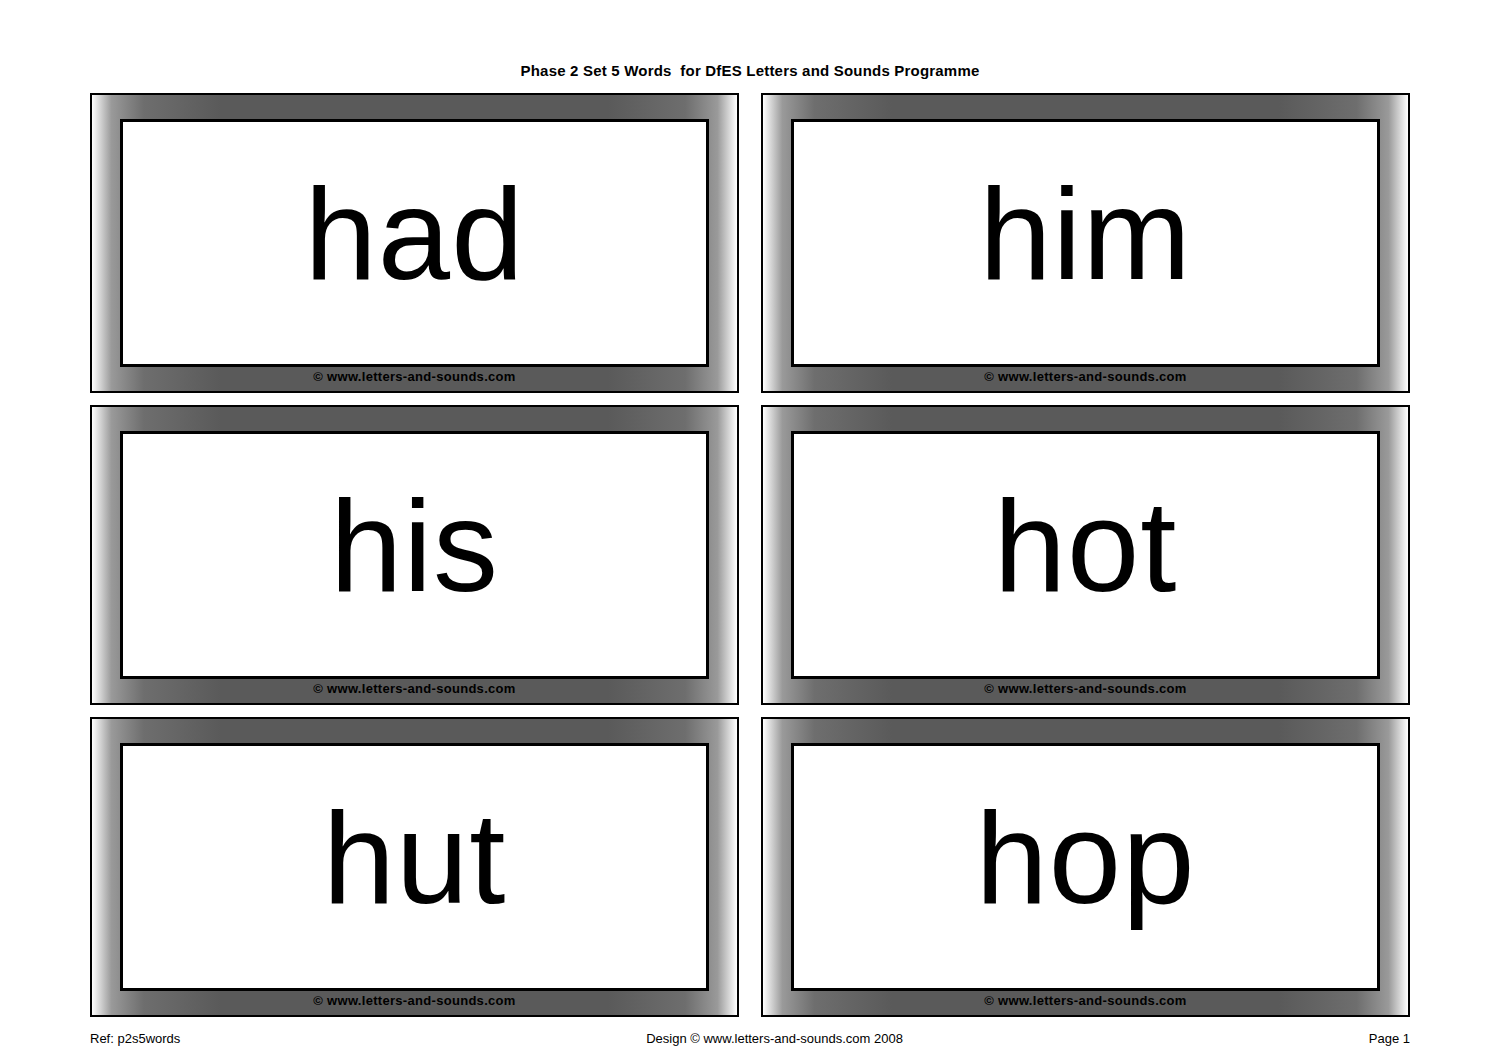Phase 2 Set 5 Words for DfES Letters and Sounds Programme
had © www.letters-and-sounds.com
him © www.letters-and-sounds.com
his © www.letters-and-sounds.com
hot © www.letters-and-sounds.com
hut © www.letters-and-sounds.com
hop © www.letters-and-sounds.com
Ref: p2s5words
Design © www.letters-and-sounds.com 2008
Page 1